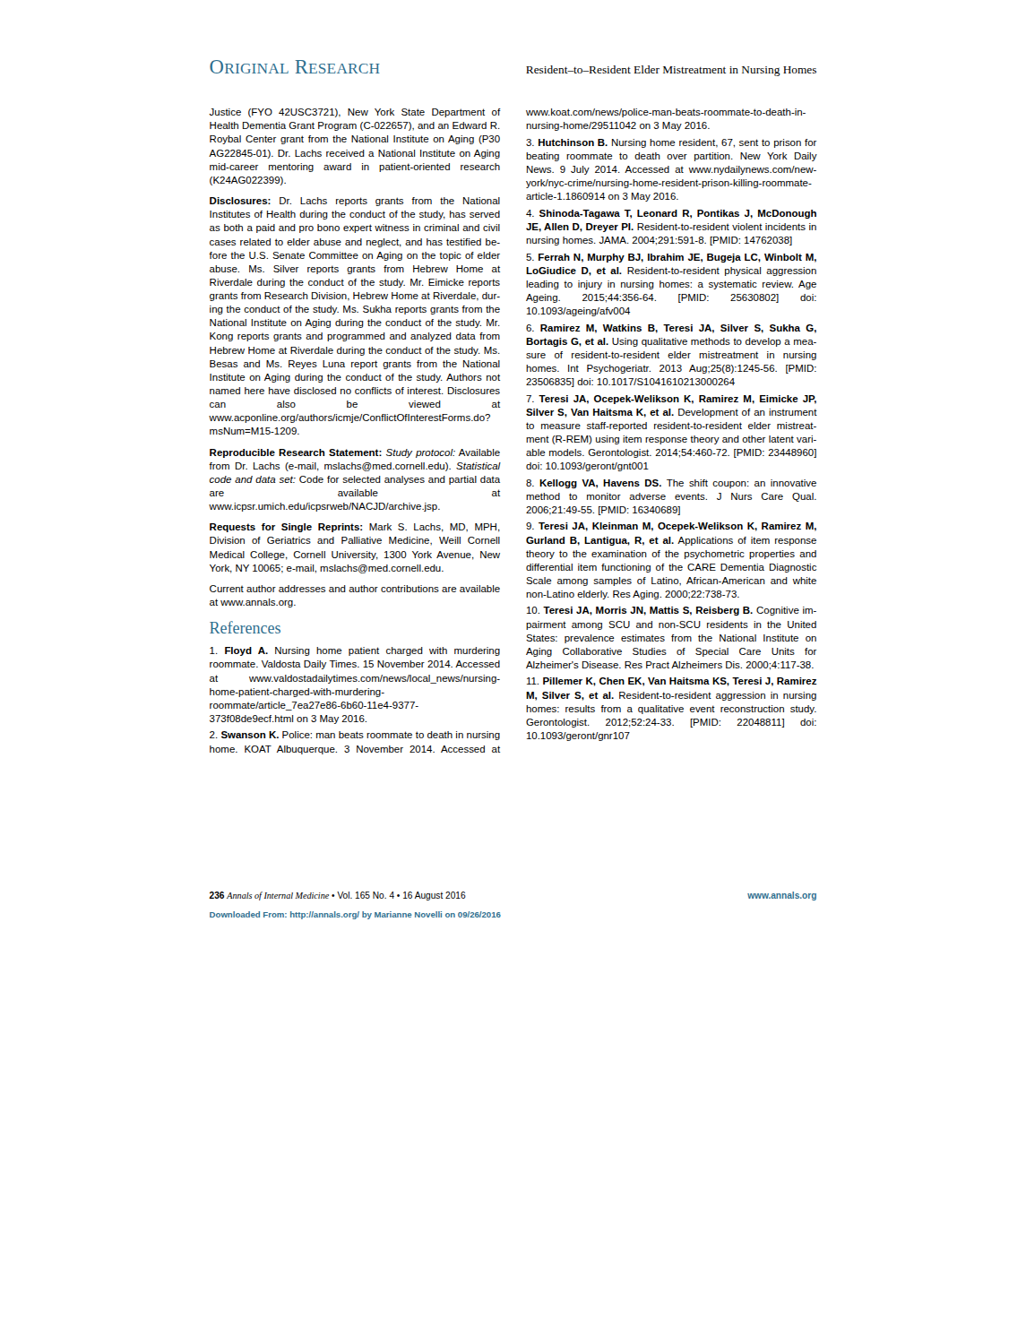ORIGINAL RESEARCH
Resident–to–Resident Elder Mistreatment in Nursing Homes
Justice (FYO 42USC3721), New York State Department of Health Dementia Grant Program (C-022657), and an Edward R. Roybal Center grant from the National Institute on Aging (P30 AG22845-01). Dr. Lachs received a National Institute on Aging mid-career mentoring award in patient-oriented research (K24AG022399).
Disclosures: Dr. Lachs reports grants from the National Institutes of Health during the conduct of the study, has served as both a paid and pro bono expert witness in criminal and civil cases related to elder abuse and neglect, and has testified before the U.S. Senate Committee on Aging on the topic of elder abuse. Ms. Silver reports grants from Hebrew Home at Riverdale during the conduct of the study. Mr. Eimicke reports grants from Research Division, Hebrew Home at Riverdale, during the conduct of the study. Ms. Sukha reports grants from the National Institute on Aging during the conduct of the study. Mr. Kong reports grants and programmed and analyzed data from Hebrew Home at Riverdale during the conduct of the study. Ms. Besas and Ms. Reyes Luna report grants from the National Institute on Aging during the conduct of the study. Authors not named here have disclosed no conflicts of interest. Disclosures can also be viewed at www.acponline.org/authors/icmje/ConflictOfInterestForms.do?msNum=M15-1209.
Reproducible Research Statement: Study protocol: Available from Dr. Lachs (e-mail, mslachs@med.cornell.edu). Statistical code and data set: Code for selected analyses and partial data are available at www.icpsr.umich.edu/icpsrweb/NACJD/archive.jsp.
Requests for Single Reprints: Mark S. Lachs, MD, MPH, Division of Geriatrics and Palliative Medicine, Weill Cornell Medical College, Cornell University, 1300 York Avenue, New York, NY 10065; e-mail, mslachs@med.cornell.edu.
Current author addresses and author contributions are available at www.annals.org.
References
1. Floyd A. Nursing home patient charged with murdering roommate. Valdosta Daily Times. 15 November 2014. Accessed at www.valdostadailytimes.com/news/local_news/nursing-home-patient-charged-with-murdering-roommate/article_7ea27e86-6b60-11e4-9377-373f08de9ecf.html on 3 May 2016.
2. Swanson K. Police: man beats roommate to death in nursing home. KOAT Albuquerque. 3 November 2014. Accessed at www.koat.com/news/police-man-beats-roommate-to-death-in-nursing-home/29511042 on 3 May 2016.
3. Hutchinson B. Nursing home resident, 67, sent to prison for beating roommate to death over partition. New York Daily News. 9 July 2014. Accessed at www.nydailynews.com/new-york/nyc-crime/nursing-home-resident-prison-killing-roommate-article-1.1860914 on 3 May 2016.
4. Shinoda-Tagawa T, Leonard R, Pontikas J, McDonough JE, Allen D, Dreyer PI. Resident-to-resident violent incidents in nursing homes. JAMA. 2004;291:591-8. [PMID: 14762038]
5. Ferrah N, Murphy BJ, Ibrahim JE, Bugeja LC, Winbolt M, LoGiudice D, et al. Resident-to-resident physical aggression leading to injury in nursing homes: a systematic review. Age Ageing. 2015;44:356-64. [PMID: 25630802] doi: 10.1093/ageing/afv004
6. Ramirez M, Watkins B, Teresi JA, Silver S, Sukha G, Bortagis G, et al. Using qualitative methods to develop a measure of resident-to-resident elder mistreatment in nursing homes. Int Psychogeriatr. 2013 Aug;25(8):1245-56. [PMID: 23506835] doi: 10.1017/S1041610213000264
7. Teresi JA, Ocepek-Welikson K, Ramirez M, Eimicke JP, Silver S, Van Haitsma K, et al. Development of an instrument to measure staff-reported resident-to-resident elder mistreatment (R-REM) using item response theory and other latent variable models. Gerontologist. 2014;54:460-72. [PMID: 23448960] doi: 10.1093/geront/gnt001
8. Kellogg VA, Havens DS. The shift coupon: an innovative method to monitor adverse events. J Nurs Care Qual. 2006;21:49-55. [PMID: 16340689]
9. Teresi JA, Kleinman M, Ocepek-Welikson K, Ramirez M, Gurland B, Lantigua, R, et al. Applications of item response theory to the examination of the psychometric properties and differential item functioning of the CARE Dementia Diagnostic Scale among samples of Latino, African-American and white non-Latino elderly. Res Aging. 2000;22:738-73.
10. Teresi JA, Morris JN, Mattis S, Reisberg B. Cognitive impairment among SCU and non-SCU residents in the United States: prevalence estimates from the National Institute on Aging Collaborative Studies of Special Care Units for Alzheimer's Disease. Res Pract Alzheimers Dis. 2000;4:117-38.
11. Pillemer K, Chen EK, Van Haitsma KS, Teresi J, Ramirez M, Silver S, et al. Resident-to-resident aggression in nursing homes: results from a qualitative event reconstruction study. Gerontologist. 2012;52:24-33. [PMID: 22048811] doi: 10.1093/geront/gnr107
236 Annals of Internal Medicine • Vol. 165 No. 4 • 16 August 2016
www.annals.org
Downloaded From: http://annals.org/ by Marianne Novelli on 09/26/2016